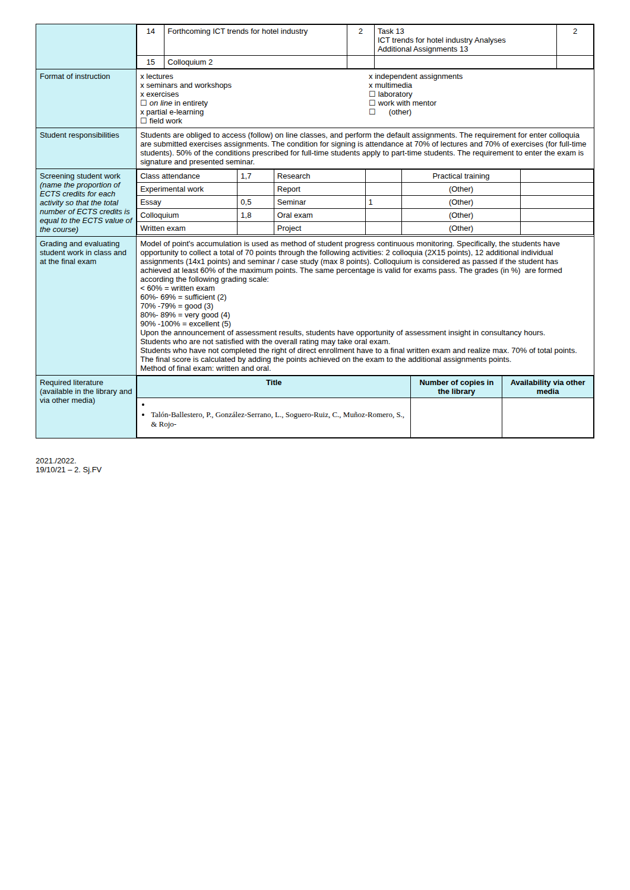| | / 14 / Forthcoming ICT trends for hotel industry / 2 / Task 13 ICT trends for hotel industry Analyses Additional Assignments 13 / 2 / / 15 / Colloquium 2 / / / / |
| Format of instruction | / x lectures x seminars and workshops x exercises ☐ on line in entirety x partial e-learning ☐ field work / x independent assignments x multimedia ☐ laboratory ☐ work with mentor ☐ (other) / |
| Student responsibilities | Students are obliged to access (follow) on line classes, and perform the default assignments. The requirement for enter colloquia are submitted exercises assignments. The condition for signing is attendance at 70% of lectures and 70% of exercises (for full-time students). 50% of the conditions prescribed for full-time students apply to part-time students. The requirement to enter the exam is signature and presented seminar. |
| Screening student work (name the proportion of ECTS credits for each activity so that the total number of ECTS credits is equal to the ECTS value of the course) | / Class attendance / 1,7 / Research / / Practical training / / / Experimental work / / Report / / (Other) / / / Essay / 0,5 / Seminar / 1 / (Other) / / / Colloquium / 1,8 / Oral exam / / (Other) / / / Written exam / / Project / / (Other) / / |
| Grading and evaluating student work in class and at the final exam | Model of point's accumulation is used as method of student progress continuous monitoring. Specifically, the students have opportunity to collect a total of 70 points through the following activities: 2 colloquia (2X15 points), 12 additional individual assignments (14x1 points) and seminar / case study (max 8 points). Colloquium is considered as passed if the student has achieved at least 60% of the maximum points. The same percentage is valid for exams pass. The grades (in %) are formed according the following grading scale: < 60% = written exam 60%- 69% = sufficient (2) 70% -79% = good (3) 80%- 89% = very good (4) 90% -100% = excellent (5) Upon the announcement of assessment results, students have opportunity of assessment insight in consultancy hours. Students who are not satisfied with the overall rating may take oral exam. Students who have not completed the right of direct enrollment have to a final written exam and realize max. 70% of total points. The final score is calculated by adding the points achieved on the exam to the additional assignments points. Method of final exam: written and oral. |
| Required literature (available in the library and via other media) | / Title / Number of copies in the library / Availability via other media / / Talón-Ballestero, P., González-Serrano, L., Soguero-Ruiz, C., Muñoz-Romero, S., & Rojo- / / / |
2021./2022.
19/10/21 – 2. Sj.FV